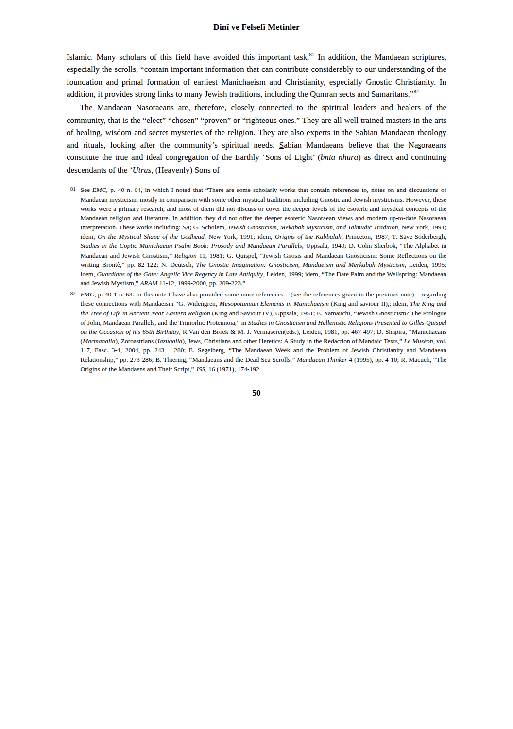Dinî ve Felsefî Metinler
Islamic. Many scholars of this field have avoided this important task.81 In addition, the Mandaean scriptures, especially the scrolls, “contain important information that can contribute considerably to our understanding of the foundation and primal formation of earliest Manichaeism and Christianity, especially Gnostic Christianity. In addition, it provides strong links to many Jewish traditions, including the Qumran sects and Samaritans.”82
The Mandaean Nasoraeans are, therefore, closely connected to the spiritual leaders and healers of the community, that is the “elect” “chosen” “proven” or “righteous ones.” They are all well trained masters in the arts of healing, wisdom and secret mysteries of the religion. They are also experts in the Sabian Mandaean theology and rituals, looking after the community’s spiritual needs. Sabian Mandaeans believe that the Nasoraeans constitute the true and ideal congregation of the Earthly ‘Sons of Light’ (bnia nhura) as direct and continuing descendants of the ‘Utras, (Heavenly) Sons of
81 See EMC, p. 40 n. 64, in which I noted that “There are some scholarly works that contain references to, notes on and discussions of Mandaean mysticism, mostly in comparison with some other mystical traditions including Gnostic and Jewish mysticisms. However, these works were a primary research, and most of them did not discuss or cover the deeper levels of the esoteric and mystical concepts of the Mandaean religion and literature. In addition they did not offer the deeper esoteric Nasoraean views and modern up-to-date Nasoraean interpretation. These works including: SA; G. Scholem, Jewish Gnosticism, Mekabah Mysticism, and Talmudic Tradition, New York, 1991; idem, On the Mystical Shape of the Godhead, New York, 1991; idem, Origins of the Kabbalah, Princeton, 1987; T. Säve-Söderbergh, Studies in the Coptic Manichaean Psalm-Book: Prosody and Mandaean Parallels, Uppsala, 1949; D. Cohn-Sherbok, “The Alphabet in Mandaean and Jewish Gnostism,” Religion 11, 1981; G. Quispel, “Jewish Gnosis and Mandaean Gnosticism: Some Reflections on the writing Brontè,” pp. 82-122; N. Deutsch, The Gnostic Imagination: Gnosticism, Mandaeism and Merkabah Mysticism, Leiden, 1995; idem, Guardians of the Gate: Angelic Vice Regency in Late Antiquity, Leiden, 1999; idem, “The Date Palm and the Wellspring: Mandaean and Jewish Mystism,” ARAM 11-12, 1999-2000, pp. 209-223.”
82 EMC, p. 40-1 n. 63. In this note I have also provided some more references – (see the references given in the previous note) – regarding these connections with Mandaeism “G. Widengren, Mesopotamian Elements in Manichaeism (King and saviour II),; idem, The King and the Tree of Life in Ancient Near Eastern Religion (King and Saviour IV), Uppsala, 1951; E. Yamauchi, “Jewish Gnosticism? The Prologue of John, Mandaean Parallels, and the Trimorhic Protennoia,” in Studies in Gnosticism and Hellenistic Religions Presented to Gilles Quispel on the Occasion of his 65th Birthday, R.Van den Broek & M. J. Vermaseren(eds.), Leiden, 1981, pp. 467-497; D. Shapira, “Manichaeans (Marmanaiia), Zoroastrians (Iazuqaiia), Jews, Christians and other Heretics: A Study in the Redaction of Mandaic Texts,” Le Muséon, vol. 117, Fasc. 3-4, 2004, pp. 243 – 280; E. Segelberg, “The Mandaean Week and the Problem of Jewish Christianity and Mandaean Relationship,” pp. 273-286; B. Thiering, “Mandaeans and the Dead Sea Scrolls,” Mandaean Thinker 4 (1995), pp. 4-10; R. Macuch, “The Origins of the Mandaens and Their Script,” JSS, 16 (1971), 174-192
50